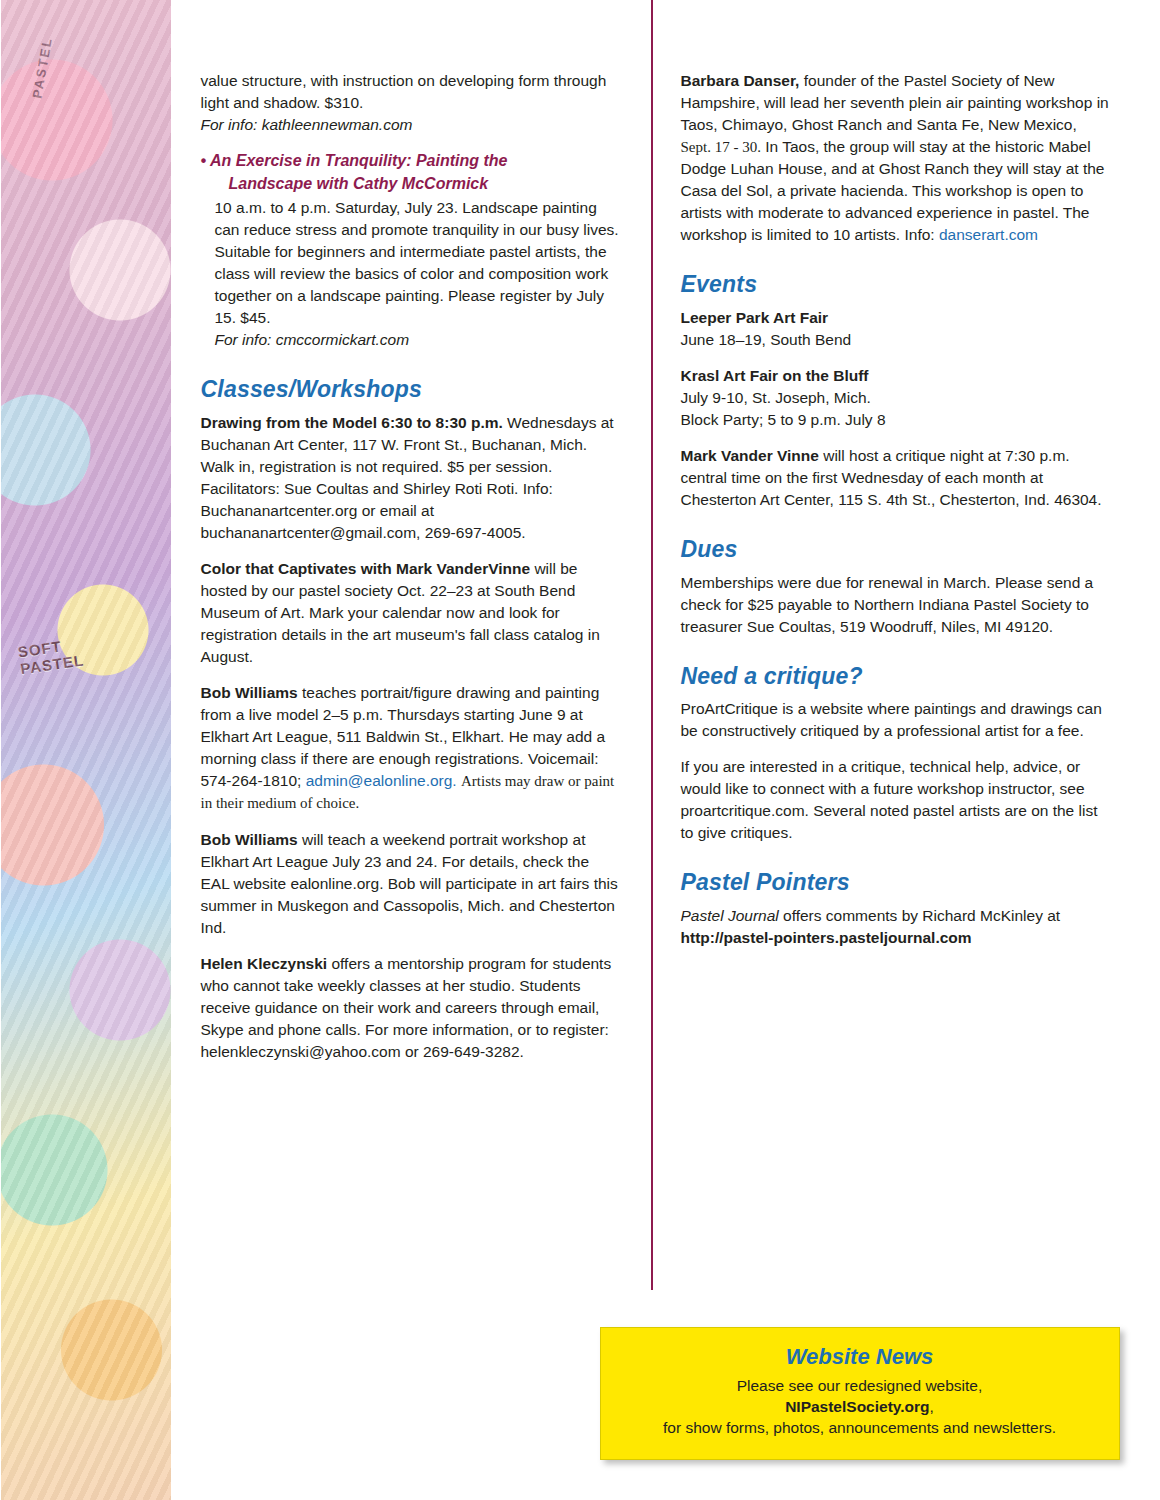PASTEL
SOFT
PASTEL
value structure, with instruction on developing form through light and shadow. $310.
For info: kathleennewman.com
• An Exercise in Tranquility: Painting theLandscape with Cathy McCormick
10 a.m. to 4 p.m. Saturday, July 23. Landscape painting can reduce stress and promote tranquility in our busy lives. Suitable for beginners and intermediate pastel artists, the class will review the basics of color and composition work together on a landscape painting. Please register by July 15. $45.
For info: cmccormickart.com
Classes/Workshops
Drawing from the Model 6:30 to 8:30 p.m. Wednesdays at Buchanan Art Center, 117 W. Front St., Buchanan, Mich. Walk in, registration is not required. $5 per session. Facilitators: Sue Coultas and Shirley Roti Roti. Info: Buchananartcenter.org or email at buchananartcenter@gmail.com, 269-697-4005.
Color that Captivates with Mark VanderVinne will be hosted by our pastel society Oct. 22–23 at South Bend Museum of Art. Mark your calendar now and look for registration details in the art museum's fall class catalog in August.
Bob Williams teaches portrait/figure drawing and painting from a live model 2–5 p.m. Thursdays starting June 9 at Elkhart Art League, 511 Baldwin St., Elkhart. He may add a morning class if there are enough registrations. Voicemail: 574-264-1810; admin@ealonline.org. Artists may draw or paint in their medium of choice.
Bob Williams will teach a weekend portrait workshop at Elkhart Art League July 23 and 24. For details, check the EAL website ealonline.org. Bob will participate in art fairs this summer in Muskegon and Cassopolis, Mich. and Chesterton Ind.
Helen Kleczynski offers a mentorship program for students who cannot take weekly classes at her studio. Students receive guidance on their work and careers through email, Skype and phone calls. For more information, or to register: helenkleczynski@yahoo.com or 269-649-3282.
Barbara Danser, founder of the Pastel Society of New Hampshire, will lead her seventh plein air painting workshop in Taos, Chimayo, Ghost Ranch and Santa Fe, New Mexico, Sept. 17 - 30. In Taos, the group will stay at the historic Mabel Dodge Luhan House, and at Ghost Ranch they will stay at the Casa del Sol, a private hacienda. This workshop is open to artists with moderate to advanced experience in pastel. The workshop is limited to 10 artists. Info: danserart.com
Events
Leeper Park Art Fair
June 18–19, South Bend
Krasl Art Fair on the Bluff
July 9-10, St. Joseph, Mich.
Block Party; 5 to 9 p.m. July 8
Mark Vander Vinne will host a critique night at 7:30 p.m. central time on the first Wednesday of each month at Chesterton Art Center, 115 S. 4th St., Chesterton, Ind. 46304.
Dues
Memberships were due for renewal in March. Please send a check for $25 payable to Northern Indiana Pastel Society to treasurer Sue Coultas, 519 Woodruff, Niles, MI 49120.
Need a critique?
ProArtCritique is a website where paintings and drawings can be constructively critiqued by a professional artist for a fee.
If you are interested in a critique, technical help, advice, or would like to connect with a future workshop instructor, see proartcritique.com. Several noted pastel artists are on the list to give critiques.
Pastel Pointers
Pastel Journal offers comments by Richard McKinley at
http://pastel-pointers.pasteljournal.com
Website News
Please see our redesigned website,
NIPastelSociety.org,
for show forms, photos, announcements and newsletters.